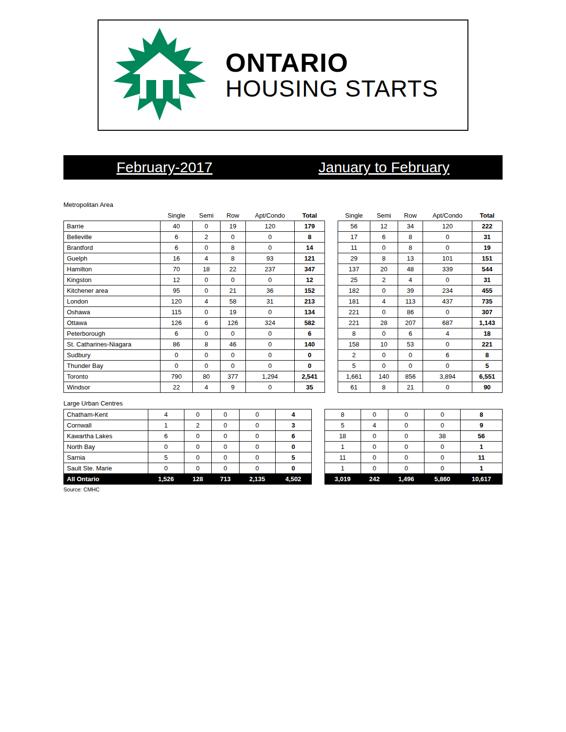ONTARIO
HOUSING STARTS
February-2017 January to February
Metropolitan Area
| | Single | Semi | Row | Apt/Condo | Total | | Single | Semi | Row | Apt/Condo | Total |
| --- | --- | --- | --- | --- | --- | --- | --- | --- | --- | --- | --- |
| Barrie | 40 | 0 | 19 | 120 | 179 | | 56 | 12 | 34 | 120 | 222 |
| Belleville | 6 | 2 | 0 | 0 | 8 | | 17 | 6 | 8 | 0 | 31 |
| Brantford | 6 | 0 | 8 | 0 | 14 | | 11 | 0 | 8 | 0 | 19 |
| Guelph | 16 | 4 | 8 | 93 | 121 | | 29 | 8 | 13 | 101 | 151 |
| Hamilton | 70 | 18 | 22 | 237 | 347 | | 137 | 20 | 48 | 339 | 544 |
| Kingston | 12 | 0 | 0 | 0 | 12 | | 25 | 2 | 4 | 0 | 31 |
| Kitchener area | 95 | 0 | 21 | 36 | 152 | | 182 | 0 | 39 | 234 | 455 |
| London | 120 | 4 | 58 | 31 | 213 | | 181 | 4 | 113 | 437 | 735 |
| Oshawa | 115 | 0 | 19 | 0 | 134 | | 221 | 0 | 86 | 0 | 307 |
| Ottawa | 126 | 6 | 126 | 324 | 582 | | 221 | 28 | 207 | 687 | 1,143 |
| Peterborough | 6 | 0 | 0 | 0 | 6 | | 8 | 0 | 6 | 4 | 18 |
| St. Catharines-Niagara | 86 | 8 | 46 | 0 | 140 | | 158 | 10 | 53 | 0 | 221 |
| Sudbury | 0 | 0 | 0 | 0 | 0 | | 2 | 0 | 0 | 6 | 8 |
| Thunder Bay | 0 | 0 | 0 | 0 | 0 | | 5 | 0 | 0 | 0 | 5 |
| Toronto | 790 | 80 | 377 | 1,294 | 2,541 | | 1,661 | 140 | 856 | 3,894 | 6,551 |
| Windsor | 22 | 4 | 9 | 0 | 35 | | 61 | 8 | 21 | 0 | 90 |
Large Urban Centres
| Chatham-Kent | 4 | 0 | 0 | 0 | 4 | | 8 | 0 | 0 | 0 | 8 |
| Cornwall | 1 | 2 | 0 | 0 | 3 | | 5 | 4 | 0 | 0 | 9 |
| Kawartha Lakes | 6 | 0 | 0 | 0 | 6 | | 18 | 0 | 0 | 38 | 56 |
| North Bay | 0 | 0 | 0 | 0 | 0 | | 1 | 0 | 0 | 0 | 1 |
| Sarnia | 5 | 0 | 0 | 0 | 5 | | 11 | 0 | 0 | 0 | 11 |
| Sault Ste. Marie | 0 | 0 | 0 | 0 | 0 | | 1 | 0 | 0 | 0 | 1 |
| All Ontario | 1,526 | 128 | 713 | 2,135 | 4,502 | | 3,019 | 242 | 1,496 | 5,860 | 10,617 |
Source: CMHC